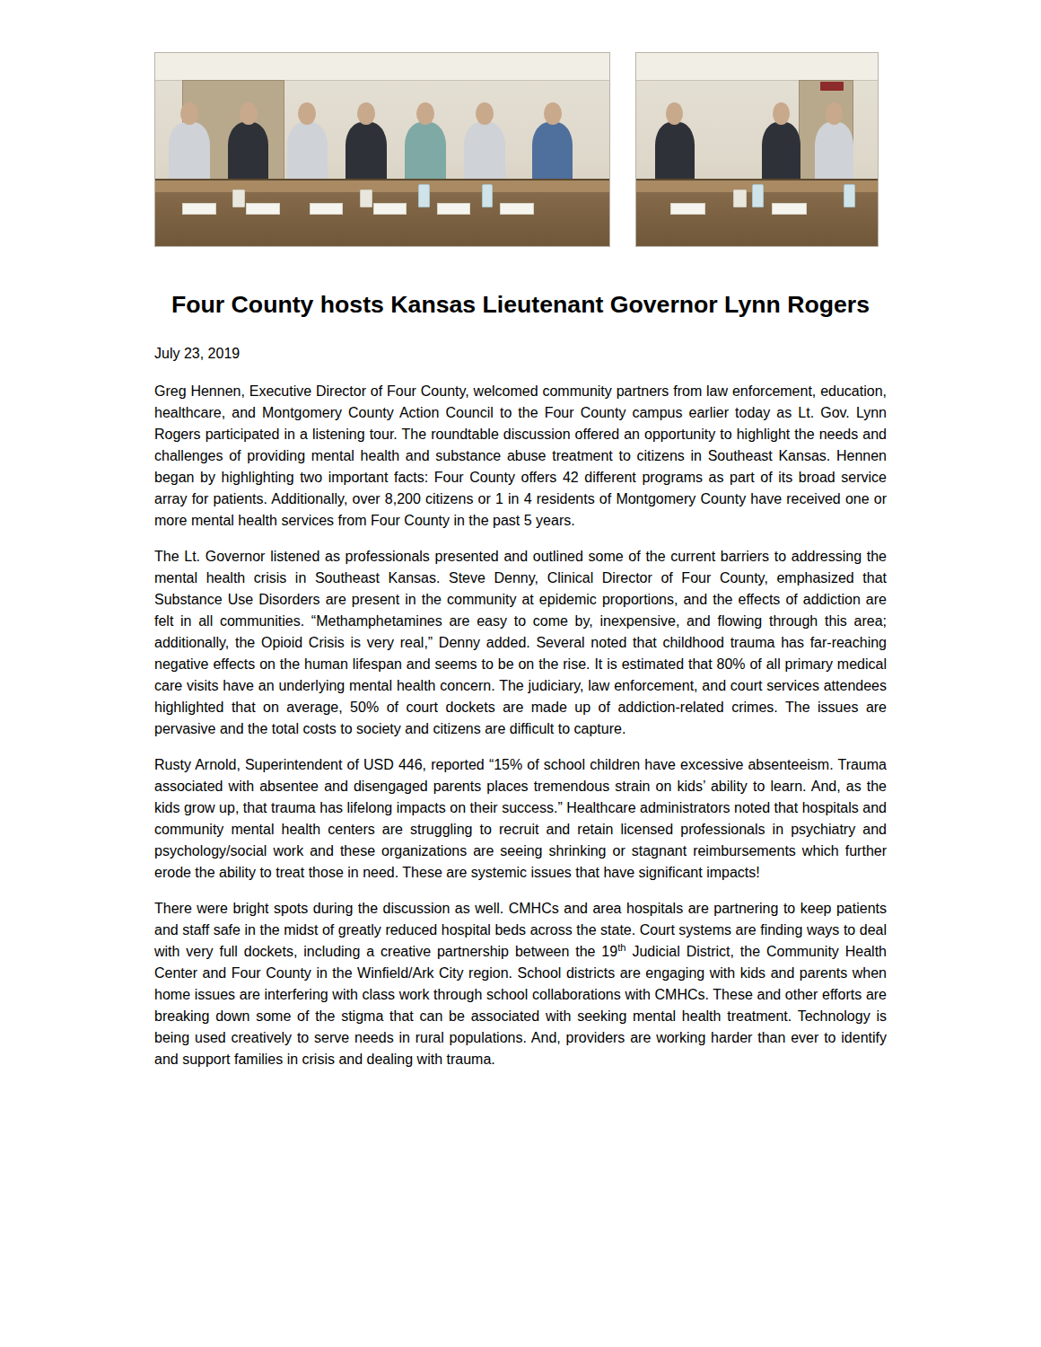Four County hosts Kansas Lieutenant Governor Lynn Rogers
July 23, 2019
Greg Hennen, Executive Director of Four County, welcomed community partners from law enforcement, education, healthcare, and Montgomery County Action Council to the Four County campus earlier today as Lt. Gov. Lynn Rogers participated in a listening tour. The roundtable discussion offered an opportunity to highlight the needs and challenges of providing mental health and substance abuse treatment to citizens in Southeast Kansas. Hennen began by highlighting two important facts: Four County offers 42 different programs as part of its broad service array for patients. Additionally, over 8,200 citizens or 1 in 4 residents of Montgomery County have received one or more mental health services from Four County in the past 5 years.
The Lt. Governor listened as professionals presented and outlined some of the current barriers to addressing the mental health crisis in Southeast Kansas. Steve Denny, Clinical Director of Four County, emphasized that Substance Use Disorders are present in the community at epidemic proportions, and the effects of addiction are felt in all communities. “Methamphetamines are easy to come by, inexpensive, and flowing through this area; additionally, the Opioid Crisis is very real,” Denny added. Several noted that childhood trauma has far-reaching negative effects on the human lifespan and seems to be on the rise. It is estimated that 80% of all primary medical care visits have an underlying mental health concern. The judiciary, law enforcement, and court services attendees highlighted that on average, 50% of court dockets are made up of addiction-related crimes. The issues are pervasive and the total costs to society and citizens are difficult to capture.
Rusty Arnold, Superintendent of USD 446, reported “15% of school children have excessive absenteeism. Trauma associated with absentee and disengaged parents places tremendous strain on kids’ ability to learn. And, as the kids grow up, that trauma has lifelong impacts on their success.” Healthcare administrators noted that hospitals and community mental health centers are struggling to recruit and retain licensed professionals in psychiatry and psychology/social work and these organizations are seeing shrinking or stagnant reimbursements which further erode the ability to treat those in need. These are systemic issues that have significant impacts!
There were bright spots during the discussion as well. CMHCs and area hospitals are partnering to keep patients and staff safe in the midst of greatly reduced hospital beds across the state. Court systems are finding ways to deal with very full dockets, including a creative partnership between the 19th Judicial District, the Community Health Center and Four County in the Winfield/Ark City region. School districts are engaging with kids and parents when home issues are interfering with class work through school collaborations with CMHCs. These and other efforts are breaking down some of the stigma that can be associated with seeking mental health treatment. Technology is being used creatively to serve needs in rural populations. And, providers are working harder than ever to identify and support families in crisis and dealing with trauma.